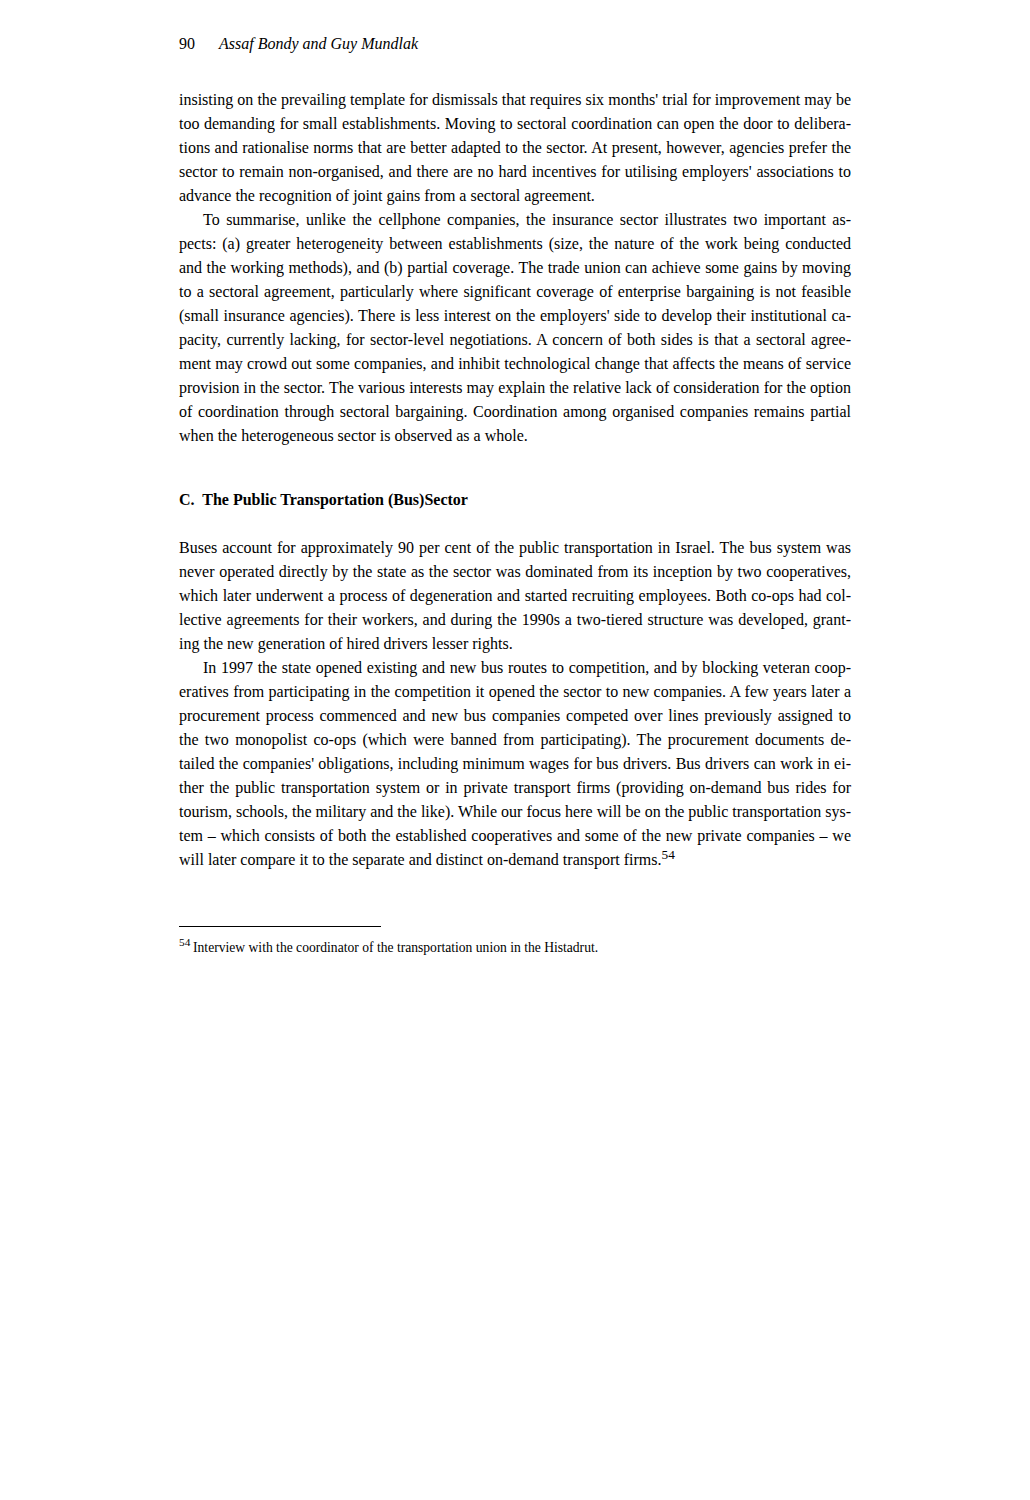90 Assaf Bondy and Guy Mundlak
insisting on the prevailing template for dismissals that requires six months' trial for improvement may be too demanding for small establishments. Moving to sectoral coordination can open the door to deliberations and rationalise norms that are better adapted to the sector. At present, however, agencies prefer the sector to remain non-organised, and there are no hard incentives for utilising employers' associations to advance the recognition of joint gains from a sectoral agreement.
To summarise, unlike the cellphone companies, the insurance sector illustrates two important aspects: (a) greater heterogeneity between establishments (size, the nature of the work being conducted and the working methods), and (b) partial coverage. The trade union can achieve some gains by moving to a sectoral agreement, particularly where significant coverage of enterprise bargaining is not feasible (small insurance agencies). There is less interest on the employers' side to develop their institutional capacity, currently lacking, for sector-level negotiations. A concern of both sides is that a sectoral agreement may crowd out some companies, and inhibit technological change that affects the means of service provision in the sector. The various interests may explain the relative lack of consideration for the option of coordination through sectoral bargaining. Coordination among organised companies remains partial when the heterogeneous sector is observed as a whole.
C. The Public Transportation (Bus)Sector
Buses account for approximately 90 per cent of the public transportation in Israel. The bus system was never operated directly by the state as the sector was dominated from its inception by two cooperatives, which later underwent a process of degeneration and started recruiting employees. Both co-ops had collective agreements for their workers, and during the 1990s a two-tiered structure was developed, granting the new generation of hired drivers lesser rights.
In 1997 the state opened existing and new bus routes to competition, and by blocking veteran cooperatives from participating in the competition it opened the sector to new companies. A few years later a procurement process commenced and new bus companies competed over lines previously assigned to the two monopolist co-ops (which were banned from participating). The procurement documents detailed the companies' obligations, including minimum wages for bus drivers. Bus drivers can work in either the public transportation system or in private transport firms (providing on-demand bus rides for tourism, schools, the military and the like). While our focus here will be on the public transportation system – which consists of both the established cooperatives and some of the new private companies – we will later compare it to the separate and distinct on-demand transport firms.54
54 Interview with the coordinator of the transportation union in the Histadrut.